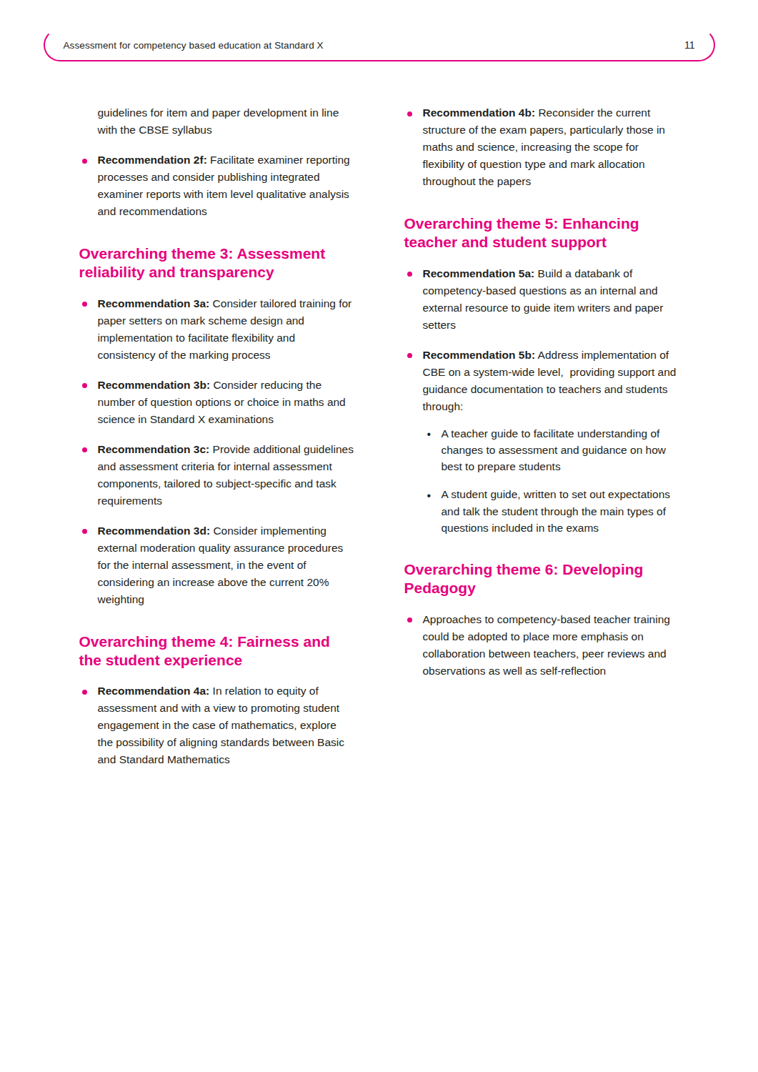Assessment for competency based education at Standard X
11
guidelines for item and paper development in line with the CBSE syllabus
Recommendation 2f: Facilitate examiner reporting processes and consider publishing integrated examiner reports with item level qualitative analysis and recommendations
Overarching theme 3: Assessment reliability and transparency
Recommendation 3a: Consider tailored training for paper setters on mark scheme design and implementation to facilitate flexibility and consistency of the marking process
Recommendation 3b: Consider reducing the number of question options or choice in maths and science in Standard X examinations
Recommendation 3c: Provide additional guidelines and assessment criteria for internal assessment components, tailored to subject-specific and task requirements
Recommendation 3d: Consider implementing external moderation quality assurance procedures for the internal assessment, in the event of considering an increase above the current 20% weighting
Overarching theme 4: Fairness and the student experience
Recommendation 4a: In relation to equity of assessment and with a view to promoting student engagement in the case of mathematics, explore the possibility of aligning standards between Basic and Standard Mathematics
Recommendation 4b: Reconsider the current structure of the exam papers, particularly those in maths and science, increasing the scope for flexibility of question type and mark allocation throughout the papers
Overarching theme 5: Enhancing teacher and student support
Recommendation 5a: Build a databank of competency-based questions as an internal and external resource to guide item writers and paper setters
Recommendation 5b: Address implementation of CBE on a system-wide level, providing support and guidance documentation to teachers and students through:
A teacher guide to facilitate understanding of changes to assessment and guidance on how best to prepare students
A student guide, written to set out expectations and talk the student through the main types of questions included in the exams
Overarching theme 6: Developing Pedagogy
Approaches to competency-based teacher training could be adopted to place more emphasis on collaboration between teachers, peer reviews and observations as well as self-reflection